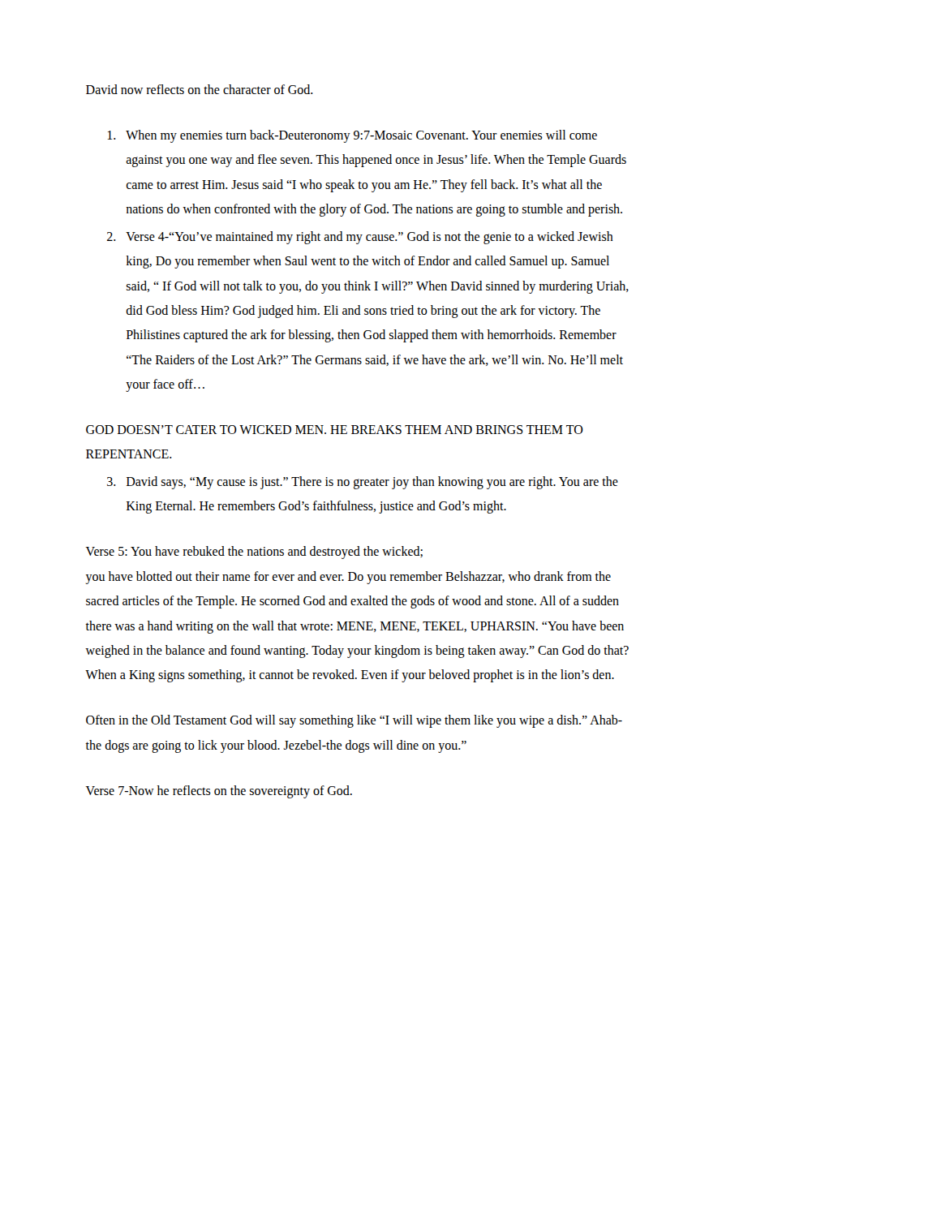David now reflects on the character of God.
When my enemies turn back-Deuteronomy 9:7-Mosaic Covenant. Your enemies will come against you one way and flee seven. This happened once in Jesus’ life. When the Temple Guards came to arrest Him. Jesus said “I who speak to you am He.” They fell back. It’s what all the nations do when confronted with the glory of God. The nations are going to stumble and perish.
Verse 4-“You’ve maintained my right and my cause.” God is not the genie to a wicked Jewish king, Do you remember when Saul went to the witch of Endor and called Samuel up. Samuel said, “ If God will not talk to you, do you think I will?” When David sinned by murdering Uriah, did God bless Him? God judged him. Eli and sons tried to bring out the ark for victory. The Philistines captured the ark for blessing, then God slapped them with hemorrhoids. Remember “The Raiders of the Lost Ark?” The Germans said, if we have the ark, we’ll win. No. He’ll melt your face off…
GOD DOESN’T CATER TO WICKED MEN. HE BREAKS THEM AND BRINGS THEM TO REPENTANCE.
David says, “My cause is just.” There is no greater joy than knowing you are right. You are the King Eternal. He remembers God’s faithfulness, justice and God’s might.
Verse 5: You have rebuked the nations and destroyed the wicked;
you have blotted out their name for ever and ever. Do you remember Belshazzar, who drank from the sacred articles of the Temple. He scorned God and exalted the gods of wood and stone. All of a sudden there was a hand writing on the wall that wrote: MENE, MENE, TEKEL, UPHARSIN. “You have been weighed in the balance and found wanting. Today your kingdom is being taken away.” Can God do that? When a King signs something, it cannot be revoked. Even if your beloved prophet is in the lion’s den.
Often in the Old Testament God will say something like “I will wipe them like you wipe a dish.” Ahab-the dogs are going to lick your blood. Jezebel-the dogs will dine on you.”
Verse 7-Now he reflects on the sovereignty of God.